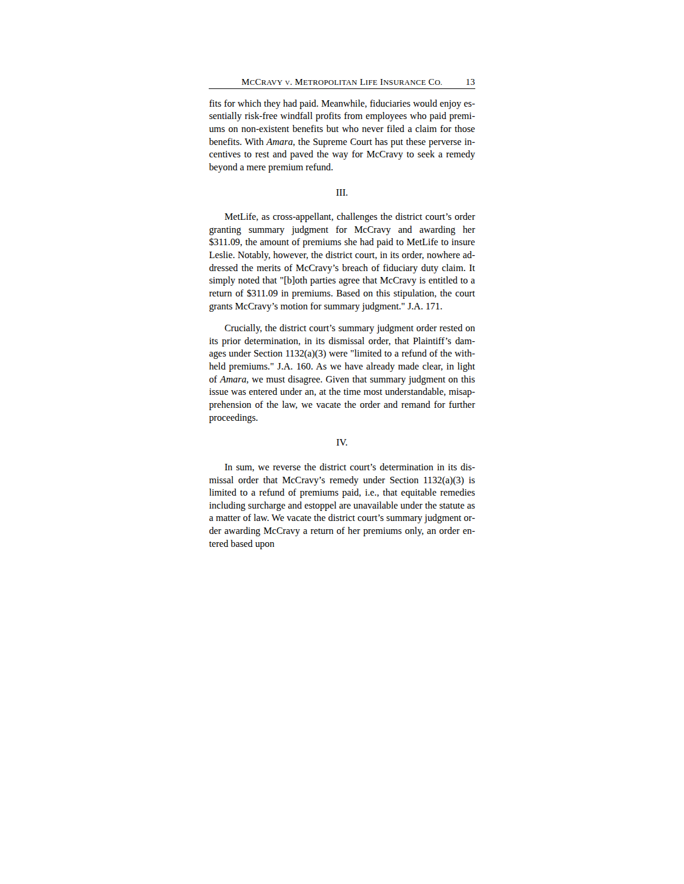MCCRAVY v. METROPOLITAN LIFE INSURANCE CO. 13
fits for which they had paid. Meanwhile, fiduciaries would enjoy essentially risk-free windfall profits from employees who paid premiums on non-existent benefits but who never filed a claim for those benefits. With Amara, the Supreme Court has put these perverse incentives to rest and paved the way for McCravy to seek a remedy beyond a mere premium refund.
III.
MetLife, as cross-appellant, challenges the district court’s order granting summary judgment for McCravy and awarding her $311.09, the amount of premiums she had paid to MetLife to insure Leslie. Notably, however, the district court, in its order, nowhere addressed the merits of McCravy’s breach of fiduciary duty claim. It simply noted that "[b]oth parties agree that McCravy is entitled to a return of $311.09 in premiums. Based on this stipulation, the court grants McCravy’s motion for summary judgment." J.A. 171.
Crucially, the district court’s summary judgment order rested on its prior determination, in its dismissal order, that Plaintiff’s damages under Section 1132(a)(3) were "limited to a refund of the withheld premiums." J.A. 160. As we have already made clear, in light of Amara, we must disagree. Given that summary judgment on this issue was entered under an, at the time most understandable, misapprehension of the law, we vacate the order and remand for further proceedings.
IV.
In sum, we reverse the district court’s determination in its dismissal order that McCravy’s remedy under Section 1132(a)(3) is limited to a refund of premiums paid, i.e., that equitable remedies including surcharge and estoppel are unavailable under the statute as a matter of law. We vacate the district court’s summary judgment order awarding McCravy a return of her premiums only, an order entered based upon